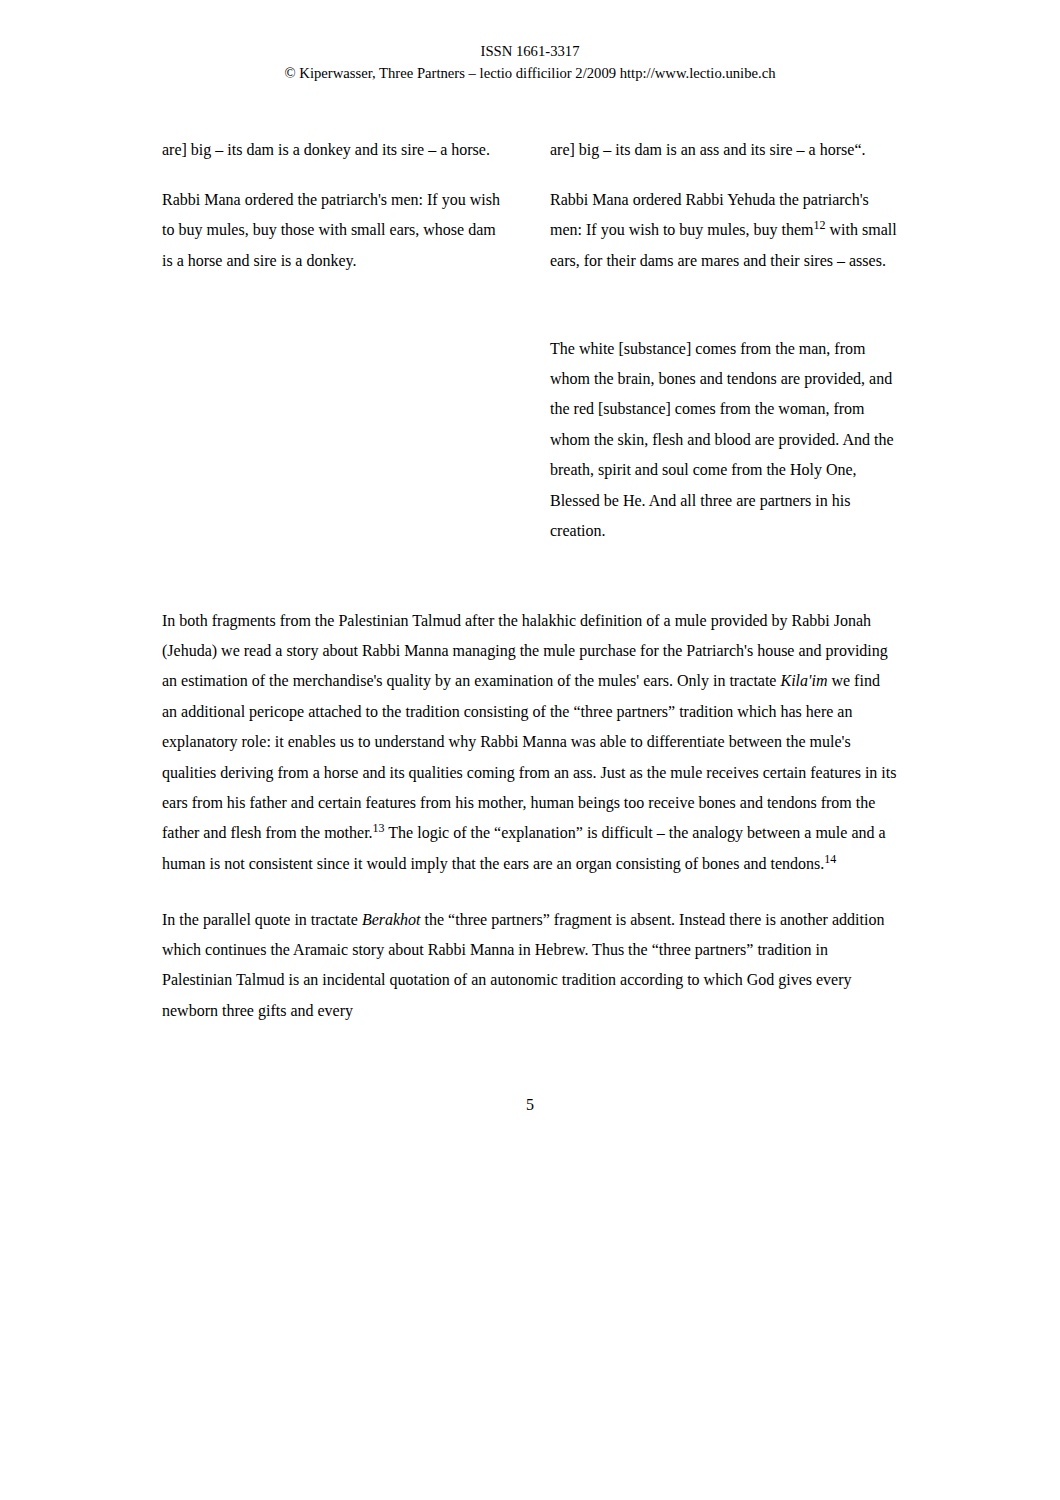ISSN 1661-3317
© Kiperwasser, Three Partners – lectio difficilior 2/2009 http://www.lectio.unibe.ch
are] big – its dam is a donkey and its sire – a horse.
Rabbi Mana ordered the patriarch's men: If you wish to buy mules, buy those with small ears, whose dam is a horse and sire is a donkey.
are] big – its dam is an ass and its sire – a horse“.
Rabbi Mana ordered Rabbi Yehuda the patriarch's men: If you wish to buy mules, buy them12 with small ears, for their dams are mares and their sires – asses.
The white [substance] comes from the man, from whom the brain, bones and tendons are provided, and the red [substance] comes from the woman, from whom the skin, flesh and blood are provided. And the breath, spirit and soul come from the Holy One, Blessed be He. And all three are partners in his creation.
In both fragments from the Palestinian Talmud after the halakhic definition of a mule provided by Rabbi Jonah (Jehuda) we read a story about Rabbi Manna managing the mule purchase for the Patriarch's house and providing an estimation of the merchandise's quality by an examination of the mules' ears. Only in tractate Kila'im we find an additional pericope attached to the tradition consisting of the “three partners” tradition which has here an explanatory role: it enables us to understand why Rabbi Manna was able to differentiate between the mule's qualities deriving from a horse and its qualities coming from an ass. Just as the mule receives certain features in its ears from his father and certain features from his mother, human beings too receive bones and tendons from the father and flesh from the mother.13 The logic of the “explanation” is difficult – the analogy between a mule and a human is not consistent since it would imply that the ears are an organ consisting of bones and tendons.14
In the parallel quote in tractate Berakhot the “three partners” fragment is absent. Instead there is another addition which continues the Aramaic story about Rabbi Manna in Hebrew. Thus the “three partners” tradition in Palestinian Talmud is an incidental quotation of an autonomic tradition according to which God gives every newborn three gifts and every
5